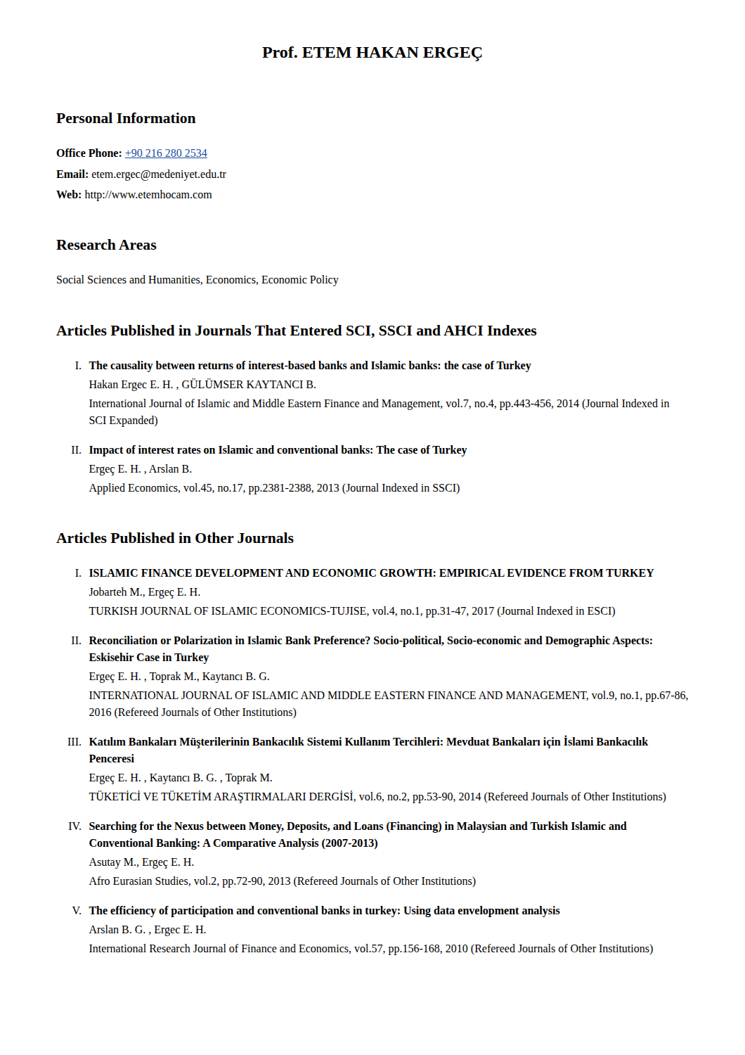Prof. ETEM HAKAN ERGEÇ
Personal Information
Office Phone: +90 216 280 2534
Email: etem.ergec@medeniyet.edu.tr
Web: http://www.etemhocam.com
Research Areas
Social Sciences and Humanities, Economics, Economic Policy
Articles Published in Journals That Entered SCI, SSCI and AHCI Indexes
The causality between returns of interest-based banks and Islamic banks: the case of Turkey
Hakan Ergec E. H. , GÜLÜMSER KAYTANCI B.
International Journal of Islamic and Middle Eastern Finance and Management, vol.7, no.4, pp.443-456, 2014 (Journal Indexed in SCI Expanded)
Impact of interest rates on Islamic and conventional banks: The case of Turkey
Ergeç E. H. , Arslan B.
Applied Economics, vol.45, no.17, pp.2381-2388, 2013 (Journal Indexed in SSCI)
Articles Published in Other Journals
ISLAMIC FINANCE DEVELOPMENT AND ECONOMIC GROWTH: EMPIRICAL EVIDENCE FROM TURKEY
Jobarteh M., Ergeç E. H.
TURKISH JOURNAL OF ISLAMIC ECONOMICS-TUJISE, vol.4, no.1, pp.31-47, 2017 (Journal Indexed in ESCI)
Reconciliation or Polarization in Islamic Bank Preference? Socio-political, Socio-economic and Demographic Aspects: Eskisehir Case in Turkey
Ergeç E. H. , Toprak M., Kaytancı B. G.
INTERNATIONAL JOURNAL OF ISLAMIC AND MIDDLE EASTERN FINANCE AND MANAGEMENT, vol.9, no.1, pp.67-86, 2016 (Refereed Journals of Other Institutions)
Katılım Bankaları Müşterilerinin Bankacılık Sistemi Kullanım Tercihleri: Mevduat Bankaları için İslami Bankacılık Penceresi
Ergeç E. H. , Kaytancı B. G. , Toprak M.
TÜKETİCİ VE TÜKETİM ARAŞTIRMALARI DERGİSİ, vol.6, no.2, pp.53-90, 2014 (Refereed Journals of Other Institutions)
Searching for the Nexus between Money, Deposits, and Loans (Financing) in Malaysian and Turkish Islamic and Conventional Banking: A Comparative Analysis (2007-2013)
Asutay M., Ergeç E. H.
Afro Eurasian Studies, vol.2, pp.72-90, 2013 (Refereed Journals of Other Institutions)
The efficiency of participation and conventional banks in turkey: Using data envelopment analysis
Arslan B. G. , Ergec E. H.
International Research Journal of Finance and Economics, vol.57, pp.156-168, 2010 (Refereed Journals of Other Institutions)